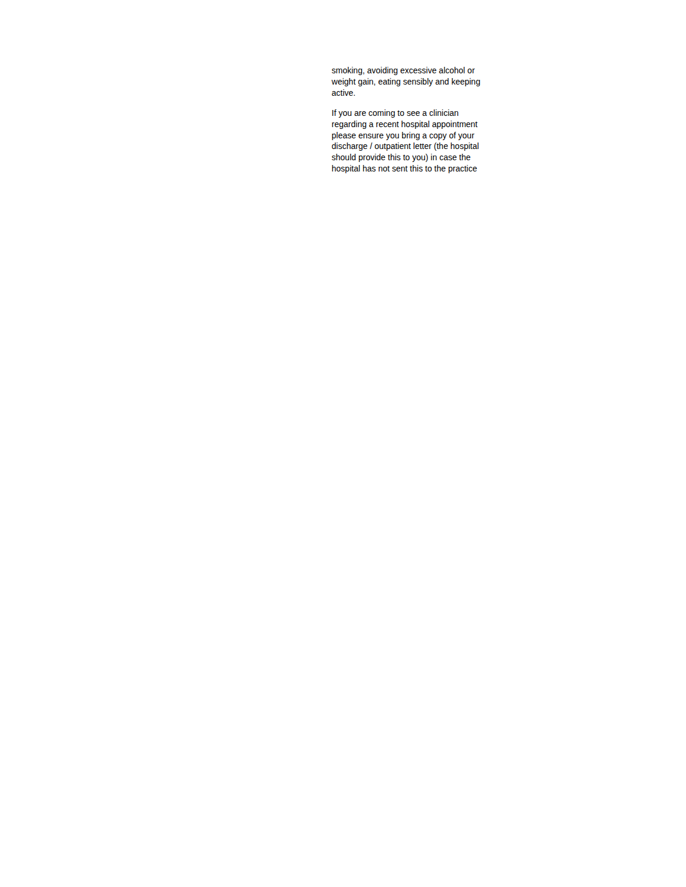smoking, avoiding excessive alcohol or weight gain, eating sensibly and keeping active.
If you are coming to see a clinician regarding a recent hospital appointment please ensure you bring a copy of your discharge / outpatient letter (the hospital should provide this to you) in case the hospital has not sent this to the practice